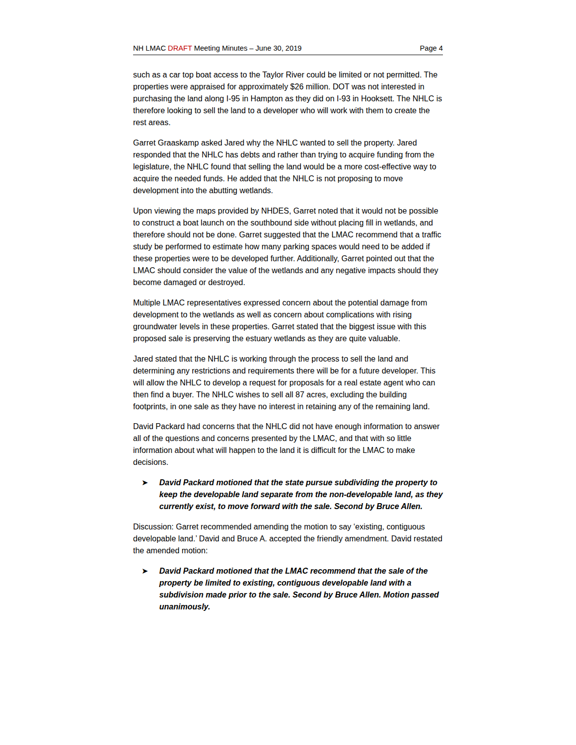NH LMAC DRAFT Meeting Minutes – June 30, 2019
Page 4
such as a car top boat access to the Taylor River could be limited or not permitted. The properties were appraised for approximately $26 million. DOT was not interested in purchasing the land along I-95 in Hampton as they did on I-93 in Hooksett. The NHLC is therefore looking to sell the land to a developer who will work with them to create the rest areas.
Garret Graaskamp asked Jared why the NHLC wanted to sell the property. Jared responded that the NHLC has debts and rather than trying to acquire funding from the legislature, the NHLC found that selling the land would be a more cost-effective way to acquire the needed funds. He added that the NHLC is not proposing to move development into the abutting wetlands.
Upon viewing the maps provided by NHDES, Garret noted that it would not be possible to construct a boat launch on the southbound side without placing fill in wetlands, and therefore should not be done. Garret suggested that the LMAC recommend that a traffic study be performed to estimate how many parking spaces would need to be added if these properties were to be developed further. Additionally, Garret pointed out that the LMAC should consider the value of the wetlands and any negative impacts should they become damaged or destroyed.
Multiple LMAC representatives expressed concern about the potential damage from development to the wetlands as well as concern about complications with rising groundwater levels in these properties. Garret stated that the biggest issue with this proposed sale is preserving the estuary wetlands as they are quite valuable.
Jared stated that the NHLC is working through the process to sell the land and determining any restrictions and requirements there will be for a future developer. This will allow the NHLC to develop a request for proposals for a real estate agent who can then find a buyer. The NHLC wishes to sell all 87 acres, excluding the building footprints, in one sale as they have no interest in retaining any of the remaining land.
David Packard had concerns that the NHLC did not have enough information to answer all of the questions and concerns presented by the LMAC, and that with so little information about what will happen to the land it is difficult for the LMAC to make decisions.
David Packard motioned that the state pursue subdividing the property to keep the developable land separate from the non-developable land, as they currently exist, to move forward with the sale. Second by Bruce Allen.
Discussion: Garret recommended amending the motion to say ‘existing, contiguous developable land.’ David and Bruce A. accepted the friendly amendment. David restated the amended motion:
David Packard motioned that the LMAC recommend that the sale of the property be limited to existing, contiguous developable land with a subdivision made prior to the sale. Second by Bruce Allen. Motion passed unanimously.